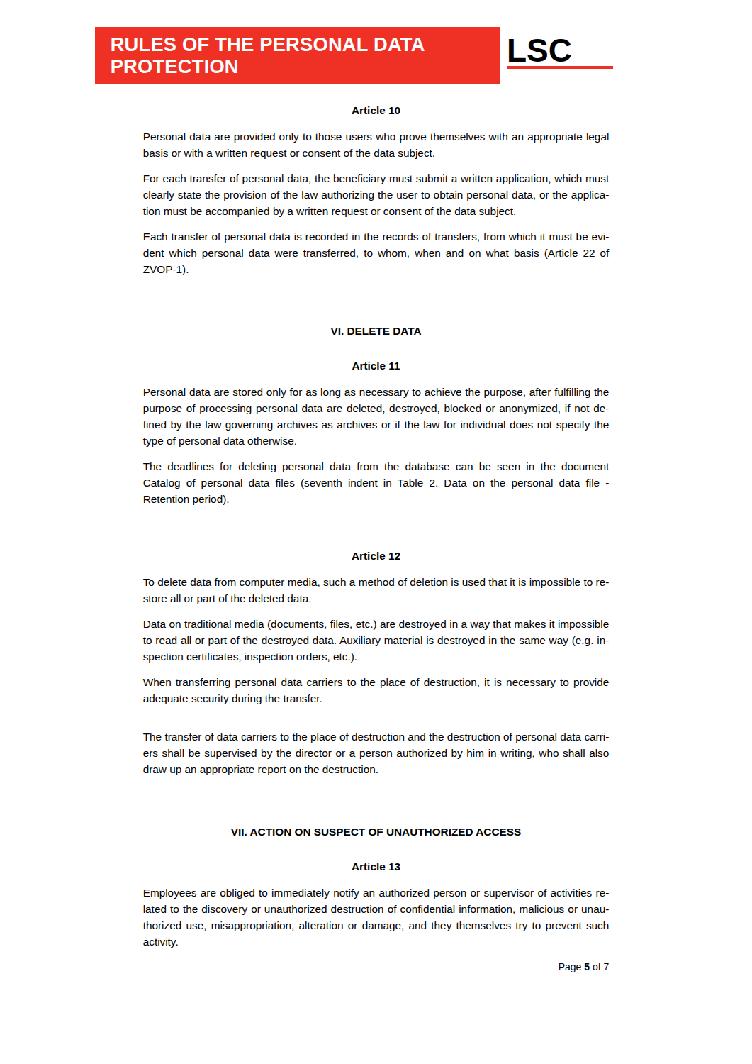RULES OF THE PERSONAL DATA PROTECTION
LSC
Article 10
Personal data are provided only to those users who prove themselves with an appropriate legal basis or with a written request or consent of the data subject.
For each transfer of personal data, the beneficiary must submit a written application, which must clearly state the provision of the law authorizing the user to obtain personal data, or the application must be accompanied by a written request or consent of the data subject.
Each transfer of personal data is recorded in the records of transfers, from which it must be evident which personal data were transferred, to whom, when and on what basis (Article 22 of ZVOP-1).
VI. DELETE DATA
Article 11
Personal data are stored only for as long as necessary to achieve the purpose, after fulfilling the purpose of processing personal data are deleted, destroyed, blocked or anonymized, if not defined by the law governing archives as archives or if the law for individual does not specify the type of personal data otherwise.
The deadlines for deleting personal data from the database can be seen in the document Catalog of personal data files (seventh indent in Table 2. Data on the personal data file - Retention period).
Article 12
To delete data from computer media, such a method of deletion is used that it is impossible to restore all or part of the deleted data.
Data on traditional media (documents, files, etc.) are destroyed in a way that makes it impossible to read all or part of the destroyed data. Auxiliary material is destroyed in the same way (e.g. inspection certificates, inspection orders, etc.).
When transferring personal data carriers to the place of destruction, it is necessary to provide adequate security during the transfer.
The transfer of data carriers to the place of destruction and the destruction of personal data carriers shall be supervised by the director or a person authorized by him in writing, who shall also draw up an appropriate report on the destruction.
VII. ACTION ON SUSPECT OF UNAUTHORIZED ACCESS
Article 13
Employees are obliged to immediately notify an authorized person or supervisor of activities related to the discovery or unauthorized destruction of confidential information, malicious or unauthorized use, misappropriation, alteration or damage, and they themselves try to prevent such activity.
Page 5 of 7